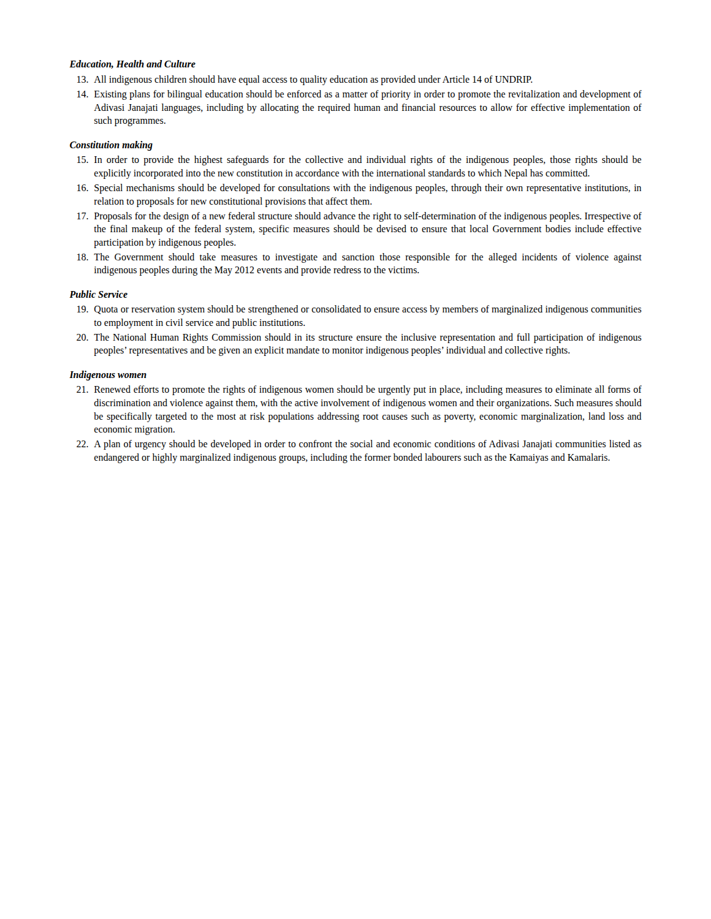Education, Health and Culture
All indigenous children should have equal access to quality education as provided under Article 14 of UNDRIP.
Existing plans for bilingual education should be enforced as a matter of priority in order to promote the revitalization and development of Adivasi Janajati languages, including by allocating the required human and financial resources to allow for effective implementation of such programmes.
Constitution making
In order to provide the highest safeguards for the collective and individual rights of the indigenous peoples, those rights should be explicitly incorporated into the new constitution in accordance with the international standards to which Nepal has committed.
Special mechanisms should be developed for consultations with the indigenous peoples, through their own representative institutions, in relation to proposals for new constitutional provisions that affect them.
Proposals for the design of a new federal structure should advance the right to self-determination of the indigenous peoples. Irrespective of the final makeup of the federal system, specific measures should be devised to ensure that local Government bodies include effective participation by indigenous peoples.
The Government should take measures to investigate and sanction those responsible for the alleged incidents of violence against indigenous peoples during the May 2012 events and provide redress to the victims.
Public Service
Quota or reservation system should be strengthened or consolidated to ensure access by members of marginalized indigenous communities to employment in civil service and public institutions.
The National Human Rights Commission should in its structure ensure the inclusive representation and full participation of indigenous peoples’ representatives and be given an explicit mandate to monitor indigenous peoples’ individual and collective rights.
Indigenous women
Renewed efforts to promote the rights of indigenous women should be urgently put in place, including measures to eliminate all forms of discrimination and violence against them, with the active involvement of indigenous women and their organizations. Such measures should be specifically targeted to the most at risk populations addressing root causes such as poverty, economic marginalization, land loss and economic migration.
A plan of urgency should be developed in order to confront the social and economic conditions of Adivasi Janajati communities listed as endangered or highly marginalized indigenous groups, including the former bonded labourers such as the Kamaiyas and Kamalaris.